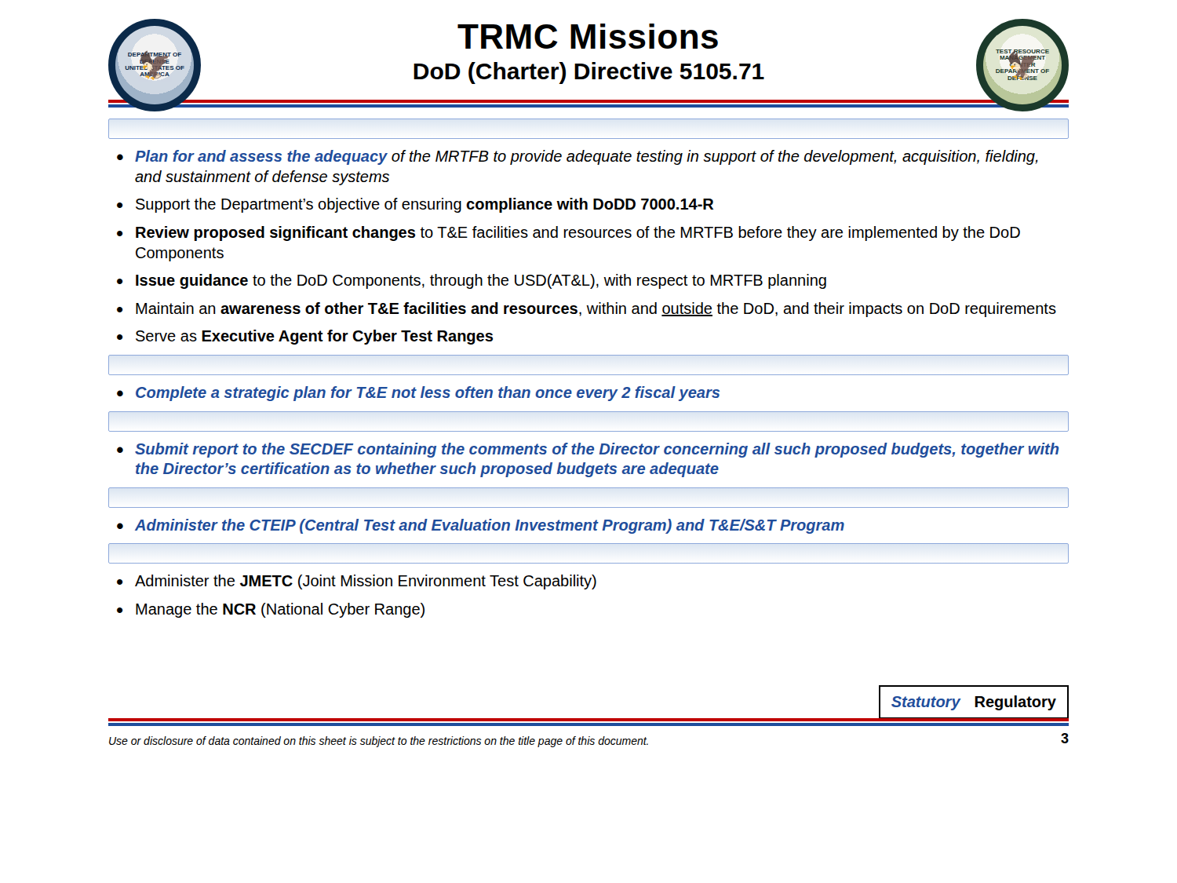Department of Defense
United States of America
🦅
TRMC Missions
DoD (Charter) Directive 5105.71
Test Resource Management Center
Department of Defense
🦅
Plan for and assess the adequacy of the MRTFB to provide adequate testing in support of the development, acquisition, fielding, and sustainment of defense systems
Support the Department’s objective of ensuring compliance with DoDD 7000.14-R
Review proposed significant changes to T&E facilities and resources of the MRTFB before they are implemented by the DoD Components
Issue guidance to the DoD Components, through the USD(AT&L), with respect to MRTFB planning
Maintain an awareness of other T&E facilities and resources, within and outside the DoD, and their impacts on DoD requirements
Serve as Executive Agent for Cyber Test Ranges
Complete a strategic plan for T&E not less often than once every 2 fiscal years
Submit report to the SECDEF containing the comments of the Director concerning all such proposed budgets, together with the Director’s certification as to whether such proposed budgets are adequate
Administer the CTEIP (Central Test and Evaluation Investment Program) and T&E/S&T Program
Administer the JMETC (Joint Mission Environment Test Capability)
Manage the NCR (National Cyber Range)
Statutory Regulatory
Use or disclosure of data contained on this sheet is subject to the restrictions on the title page of this document.
3